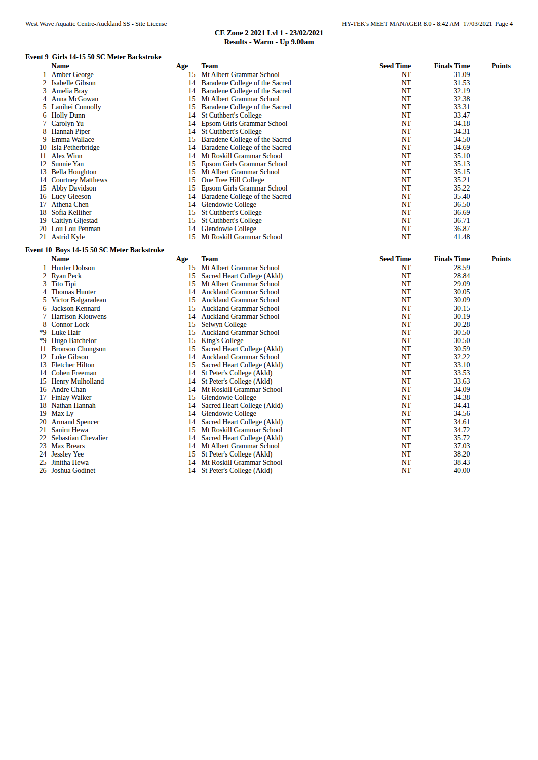West Wave Aquatic Centre-Auckland SS - Site License
HY-TEK's MEET MANAGER 8.0 - 8:42 AM 17/03/2021 Page 4
CE Zone 2 2021 Lvl 1 - 23/02/2021
Results - Warm - Up 9.00am
Event 9 Girls 14-15 50 SC Meter Backstroke
| | Name | Age | Team | Seed Time | Finals Time | Points |
| --- | --- | --- | --- | --- | --- | --- |
| 1 | Amber George | 15 | Mt Albert Grammar School | NT | 31.09 | |
| 2 | Isabelle Gibson | 14 | Baradene College of the Sacred | NT | 31.53 | |
| 3 | Amelia Bray | 14 | Baradene College of the Sacred | NT | 32.19 | |
| 4 | Anna McGowan | 15 | Mt Albert Grammar School | NT | 32.38 | |
| 5 | Lanihei Connolly | 15 | Baradene College of the Sacred | NT | 33.31 | |
| 6 | Holly Dunn | 14 | St Cuthbert's College | NT | 33.47 | |
| 7 | Carolyn Yu | 14 | Epsom Girls Grammar School | NT | 34.18 | |
| 8 | Hannah Piper | 14 | St Cuthbert's College | NT | 34.31 | |
| 9 | Emma Wallace | 15 | Baradene College of the Sacred | NT | 34.50 | |
| 10 | Isla Petherbridge | 14 | Baradene College of the Sacred | NT | 34.69 | |
| 11 | Alex Winn | 14 | Mt Roskill Grammar School | NT | 35.10 | |
| 12 | Sunnie Yan | 15 | Epsom Girls Grammar School | NT | 35.13 | |
| 13 | Bella Houghton | 15 | Mt Albert Grammar School | NT | 35.15 | |
| 14 | Courtney Matthews | 15 | One Tree Hill College | NT | 35.21 | |
| 15 | Abby Davidson | 15 | Epsom Girls Grammar School | NT | 35.22 | |
| 16 | Lucy Gleeson | 14 | Baradene College of the Sacred | NT | 35.40 | |
| 17 | Athena Chen | 14 | Glendowie College | NT | 36.50 | |
| 18 | Sofia Kelliher | 15 | St Cuthbert's College | NT | 36.69 | |
| 19 | Caitlyn Gljestad | 15 | St Cuthbert's College | NT | 36.71 | |
| 20 | Lou Lou Penman | 14 | Glendowie College | NT | 36.87 | |
| 21 | Astrid Kyle | 15 | Mt Roskill Grammar School | NT | 41.48 | |
Event 10 Boys 14-15 50 SC Meter Backstroke
| | Name | Age | Team | Seed Time | Finals Time | Points |
| --- | --- | --- | --- | --- | --- | --- |
| 1 | Hunter Dobson | 15 | Mt Albert Grammar School | NT | 28.59 | |
| 2 | Ryan Peck | 15 | Sacred Heart College (Akld) | NT | 28.84 | |
| 3 | Tito Tipi | 15 | Mt Albert Grammar School | NT | 29.09 | |
| 4 | Thomas Hunter | 14 | Auckland Grammar School | NT | 30.05 | |
| 5 | Victor Balgaradean | 15 | Auckland Grammar School | NT | 30.09 | |
| 6 | Jackson Kennard | 15 | Auckland Grammar School | NT | 30.15 | |
| 7 | Harrison Klouwens | 14 | Auckland Grammar School | NT | 30.19 | |
| 8 | Connor Lock | 15 | Selwyn College | NT | 30.28 | |
| *9 | Luke Hair | 15 | Auckland Grammar School | NT | 30.50 | |
| *9 | Hugo Batchelor | 15 | King's College | NT | 30.50 | |
| 11 | Bronson Chungson | 15 | Sacred Heart College (Akld) | NT | 30.59 | |
| 12 | Luke Gibson | 14 | Auckland Grammar School | NT | 32.22 | |
| 13 | Fletcher Hilton | 15 | Sacred Heart College (Akld) | NT | 33.10 | |
| 14 | Cohen Freeman | 14 | St Peter's College (Akld) | NT | 33.53 | |
| 15 | Henry Mulholland | 14 | St Peter's College (Akld) | NT | 33.63 | |
| 16 | Andre Chan | 14 | Mt Roskill Grammar School | NT | 34.09 | |
| 17 | Finlay Walker | 15 | Glendowie College | NT | 34.38 | |
| 18 | Nathan Hannah | 14 | Sacred Heart College (Akld) | NT | 34.41 | |
| 19 | Max Ly | 14 | Glendowie College | NT | 34.56 | |
| 20 | Armand Spencer | 14 | Sacred Heart College (Akld) | NT | 34.61 | |
| 21 | Saniru Hewa | 15 | Mt Roskill Grammar School | NT | 34.72 | |
| 22 | Sebastian Chevalier | 14 | Sacred Heart College (Akld) | NT | 35.72 | |
| 23 | Max Brears | 14 | Mt Albert Grammar School | NT | 37.03 | |
| 24 | Jessley Yee | 15 | St Peter's College (Akld) | NT | 38.20 | |
| 25 | Jinitha Hewa | 14 | Mt Roskill Grammar School | NT | 38.43 | |
| 26 | Joshua Godinet | 14 | St Peter's College (Akld) | NT | 40.00 | |